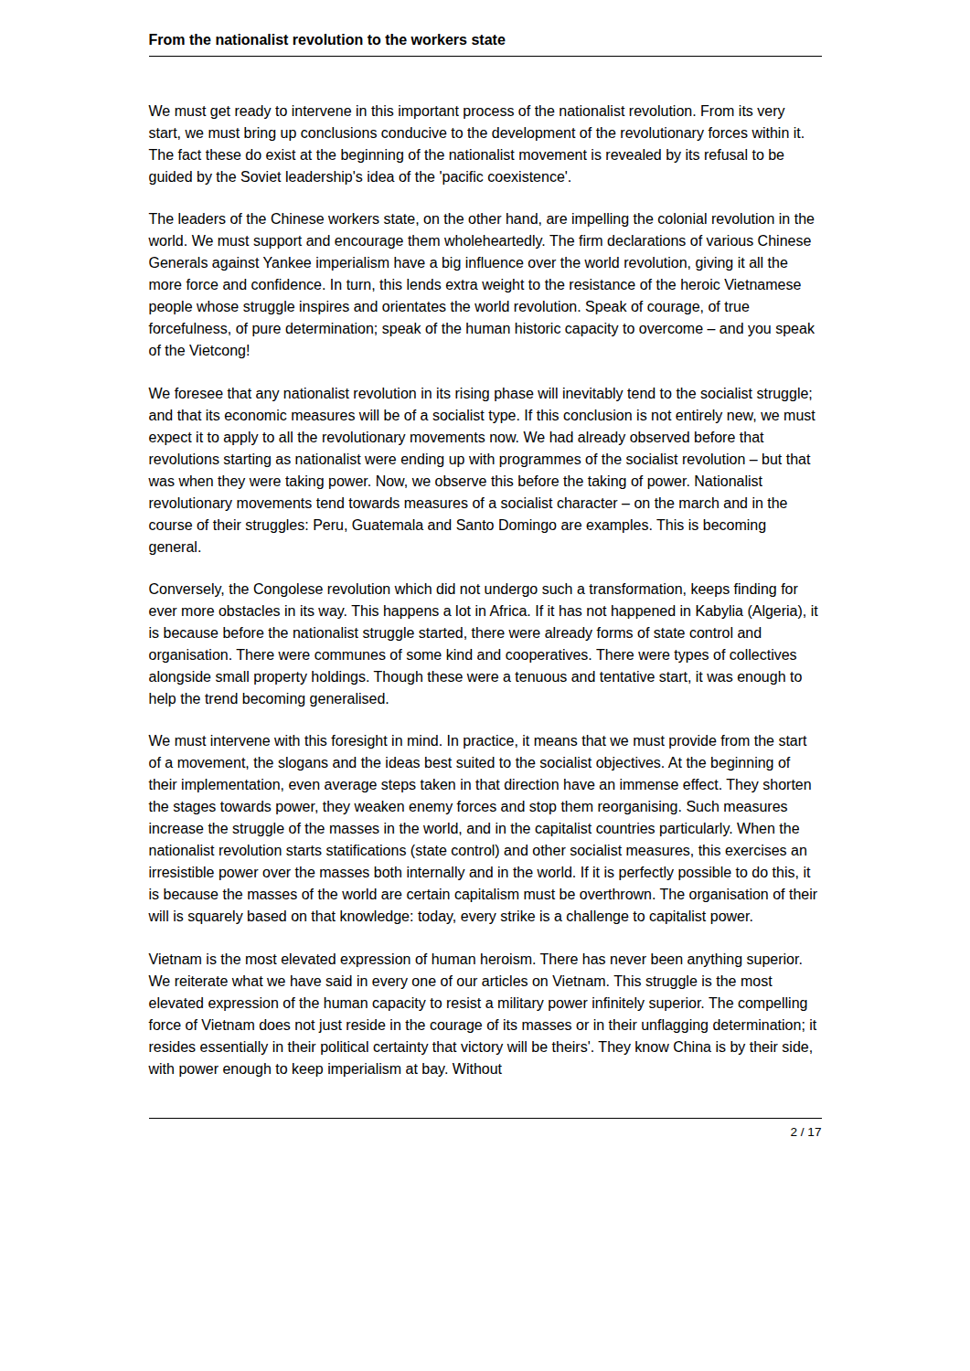From the nationalist revolution to the workers state
We must get ready to intervene in this important process of the nationalist revolution. From its very start, we must bring up conclusions conducive to the development of the revolutionary forces within it. The fact these do exist at the beginning of the nationalist movement is revealed by its refusal to be guided by the Soviet leadership's idea of the 'pacific coexistence'.
The leaders of the Chinese workers state, on the other hand, are impelling the colonial revolution in the world. We must support and encourage them wholeheartedly. The firm declarations of various Chinese Generals against Yankee imperialism have a big influence over the world revolution, giving it all the more force and confidence. In turn, this lends extra weight to the resistance of the heroic Vietnamese people whose struggle inspires and orientates the world revolution. Speak of courage, of true forcefulness, of pure determination; speak of the human historic capacity to overcome – and you speak of the Vietcong!
We foresee that any nationalist revolution in its rising phase will inevitably tend to the socialist struggle; and that its economic measures will be of a socialist type. If this conclusion is not entirely new, we must expect it to apply to all the revolutionary movements now. We had already observed before that revolutions starting as nationalist were ending up with programmes of the socialist revolution – but that was when they were taking power. Now, we observe this before the taking of power. Nationalist revolutionary movements tend towards measures of a socialist character – on the march and in the course of their struggles: Peru, Guatemala and Santo Domingo are examples. This is becoming general.
Conversely, the Congolese revolution which did not undergo such a transformation, keeps finding for ever more obstacles in its way. This happens a lot in Africa. If it has not happened in Kabylia (Algeria), it is because before the nationalist struggle started, there were already forms of state control and organisation. There were communes of some kind and cooperatives. There were types of collectives alongside small property holdings. Though these were a tenuous and tentative start, it was enough to help the trend becoming generalised.
We must intervene with this foresight in mind. In practice, it means that we must provide from the start of a movement, the slogans and the ideas best suited to the socialist objectives. At the beginning of their implementation, even average steps taken in that direction have an immense effect. They shorten the stages towards power, they weaken enemy forces and stop them reorganising. Such measures increase the struggle of the masses in the world, and in the capitalist countries particularly. When the nationalist revolution starts statifications (state control) and other socialist measures, this exercises an irresistible power over the masses both internally and in the world. If it is perfectly possible to do this, it is because the masses of the world are certain capitalism must be overthrown. The organisation of their will is squarely based on that knowledge: today, every strike is a challenge to capitalist power.
Vietnam is the most elevated expression of human heroism. There has never been anything superior. We reiterate what we have said in every one of our articles on Vietnam. This struggle is the most elevated expression of the human capacity to resist a military power infinitely superior. The compelling force of Vietnam does not just reside in the courage of its masses or in their unflagging determination; it resides essentially in their political certainty that victory will be theirs'. They know China is by their side, with power enough to keep imperialism at bay. Without
2 / 17